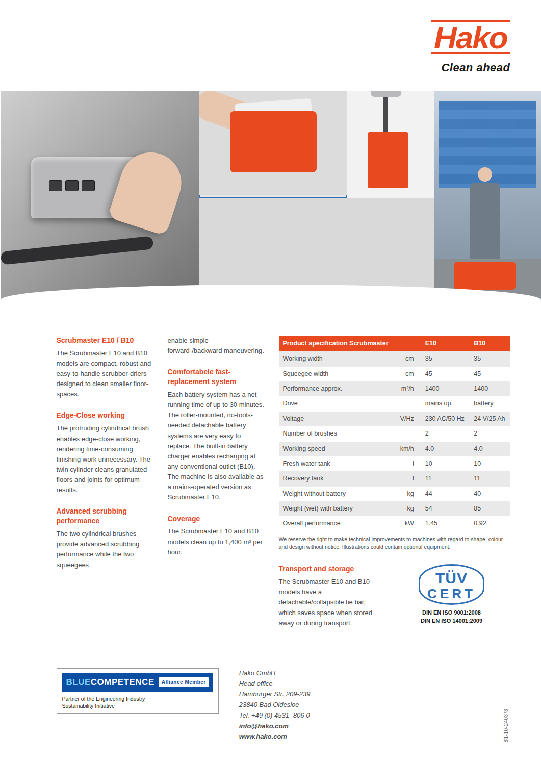Hako
Clean ahead
Scrubmaster E10 / B10
The Scrubmaster E10 and B10 models are compact, robust and easy-to-handle scrubber-driers designed to clean smaller floor-spaces.
Edge-Close working
The protruding cylindrical brush enables edge-close working, rendering time-consuming finishing work unnecessary. The twin cylinder cleans granulated floors and joints for optimum results.
Advanced scrubbing performance
The two cylindrical brushes provide advanced scrubbing performance while the two squeegees
enable simple forward-/backward maneuvering.
Comfortabele fast-replacement system
Each battery system has a net running time of up to 30 minutes. The roller-mounted, no-tools-needed detachable battery systems are very easy to replace. The built-in battery charger enables recharging at any conventional outlet (B10). The machine is also available as a mains-operated version as Scrubmaster E10.
Coverage
The Scrubmaster E10 and B10 models clean up to 1,400 m² per hour.
| Product specification Scrubmaster | | E10 | B10 |
| --- | --- | --- | --- |
| Working width | cm | 35 | 35 |
| Squeegee width | cm | 45 | 45 |
| Performance approx. | m²/h | 1400 | 1400 |
| Drive | | mains op. | battery |
| Voltage | V/Hz | 230 AC/50 Hz | 24 V/25 Ah |
| Number of brushes | | 2 | 2 |
| Working speed | km/h | 4.0 | 4.0 |
| Fresh water tank | l | 10 | 10 |
| Recovery tank | l | 11 | 11 |
| Weight without battery | kg | 44 | 40 |
| Weight (wet) with battery | kg | 54 | 85 |
| Overall performance | kW | 1.45 | 0.92 |
We reserve the right to make technical improvements to machines with regard to shape, colour and design without notice. Illustrations could contain optional equipment.
Transport and storage
The Scrubmaster E10 and B10 models have a detachable/collapsible tie bar, which saves space when stored away or during transport.
TÜV CERT
DIN EN ISO 9001:2008
DIN EN ISO 14001:2009
BLUECOMPETENCE Alliance Member
Partner of the Engineering Industry
Sustainability Initiative
Hako GmbH
Head office
Hamburger Str. 209-239
23840 Bad Oldesloe
Tel. +49 (0) 4531- 806 0
info@hako.com
www.hako.com
81-10-2403/3